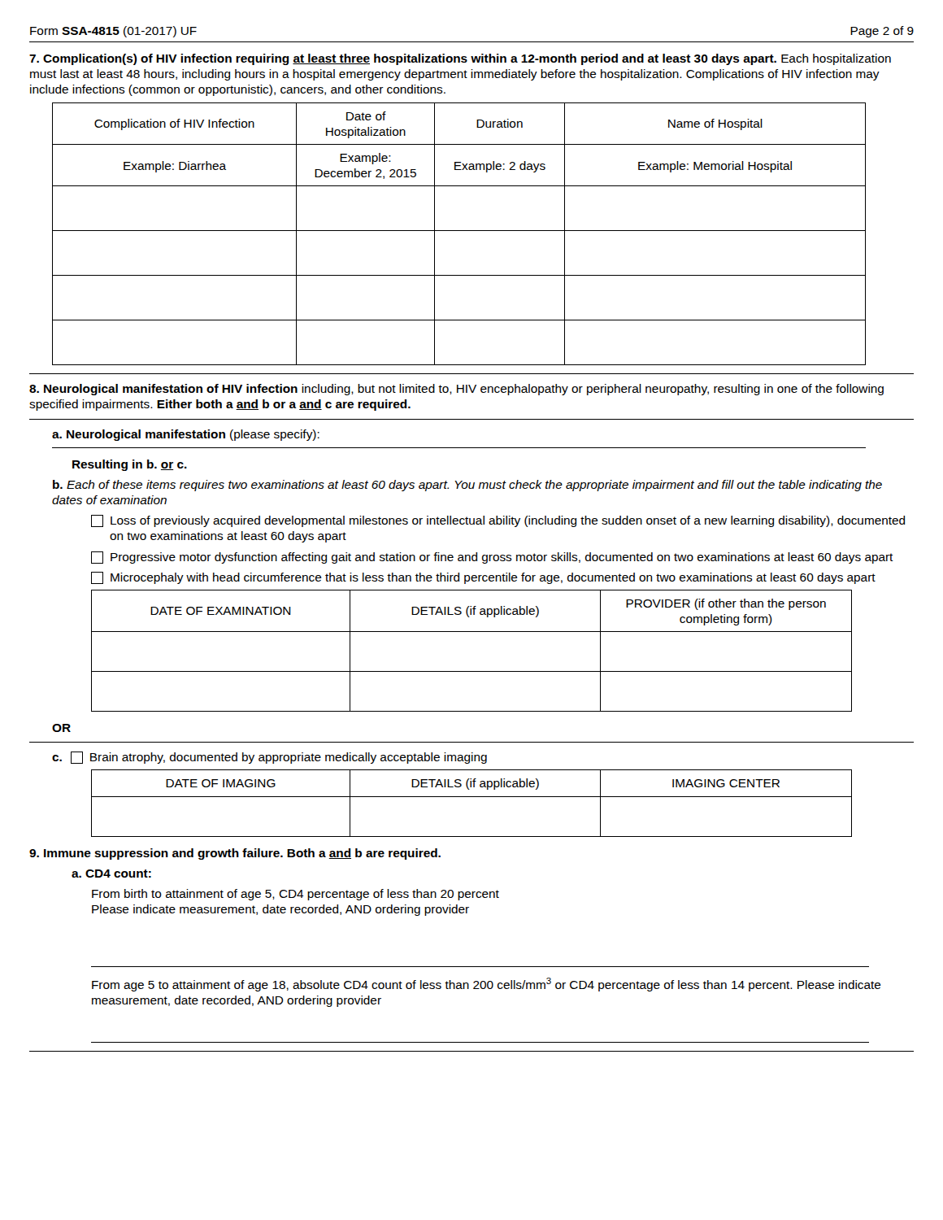Form SSA-4815 (01-2017) UF
Page 2 of 9
7. Complication(s) of HIV infection requiring at least three hospitalizations within a 12-month period and at least 30 days apart. Each hospitalization must last at least 48 hours, including hours in a hospital emergency department immediately before the hospitalization. Complications of HIV infection may include infections (common or opportunistic), cancers, and other conditions.
| Complication of HIV Infection | Date of Hospitalization | Duration | Name of Hospital |
| --- | --- | --- | --- |
| Example: Diarrhea | Example: December 2, 2015 | Example: 2 days | Example: Memorial Hospital |
8. Neurological manifestation of HIV infection including, but not limited to, HIV encephalopathy or peripheral neuropathy, resulting in one of the following specified impairments. Either both a and b or a and c are required.
a. Neurological manifestation (please specify):
Resulting in b. or c.
b. Each of these items requires two examinations at least 60 days apart. You must check the appropriate impairment and fill out the table indicating the dates of examination
Loss of previously acquired developmental milestones or intellectual ability (including the sudden onset of a new learning disability), documented on two examinations at least 60 days apart
Progressive motor dysfunction affecting gait and station or fine and gross motor skills, documented on two examinations at least 60 days apart
Microcephaly with head circumference that is less than the third percentile for age, documented on two examinations at least 60 days apart
| DATE OF EXAMINATION | DETAILS (if applicable) | PROVIDER (if other than the person completing form) |
| --- | --- | --- |
OR
c. Brain atrophy, documented by appropriate medically acceptable imaging
| DATE OF IMAGING | DETAILS (if applicable) | IMAGING CENTER |
| --- | --- | --- |
9. Immune suppression and growth failure. Both a and b are required.
a. CD4 count:
From birth to attainment of age 5, CD4 percentage of less than 20 percent
Please indicate measurement, date recorded, AND ordering provider
From age 5 to attainment of age 18, absolute CD4 count of less than 200 cells/mm3 or CD4 percentage of less than 14 percent. Please indicate measurement, date recorded, AND ordering provider